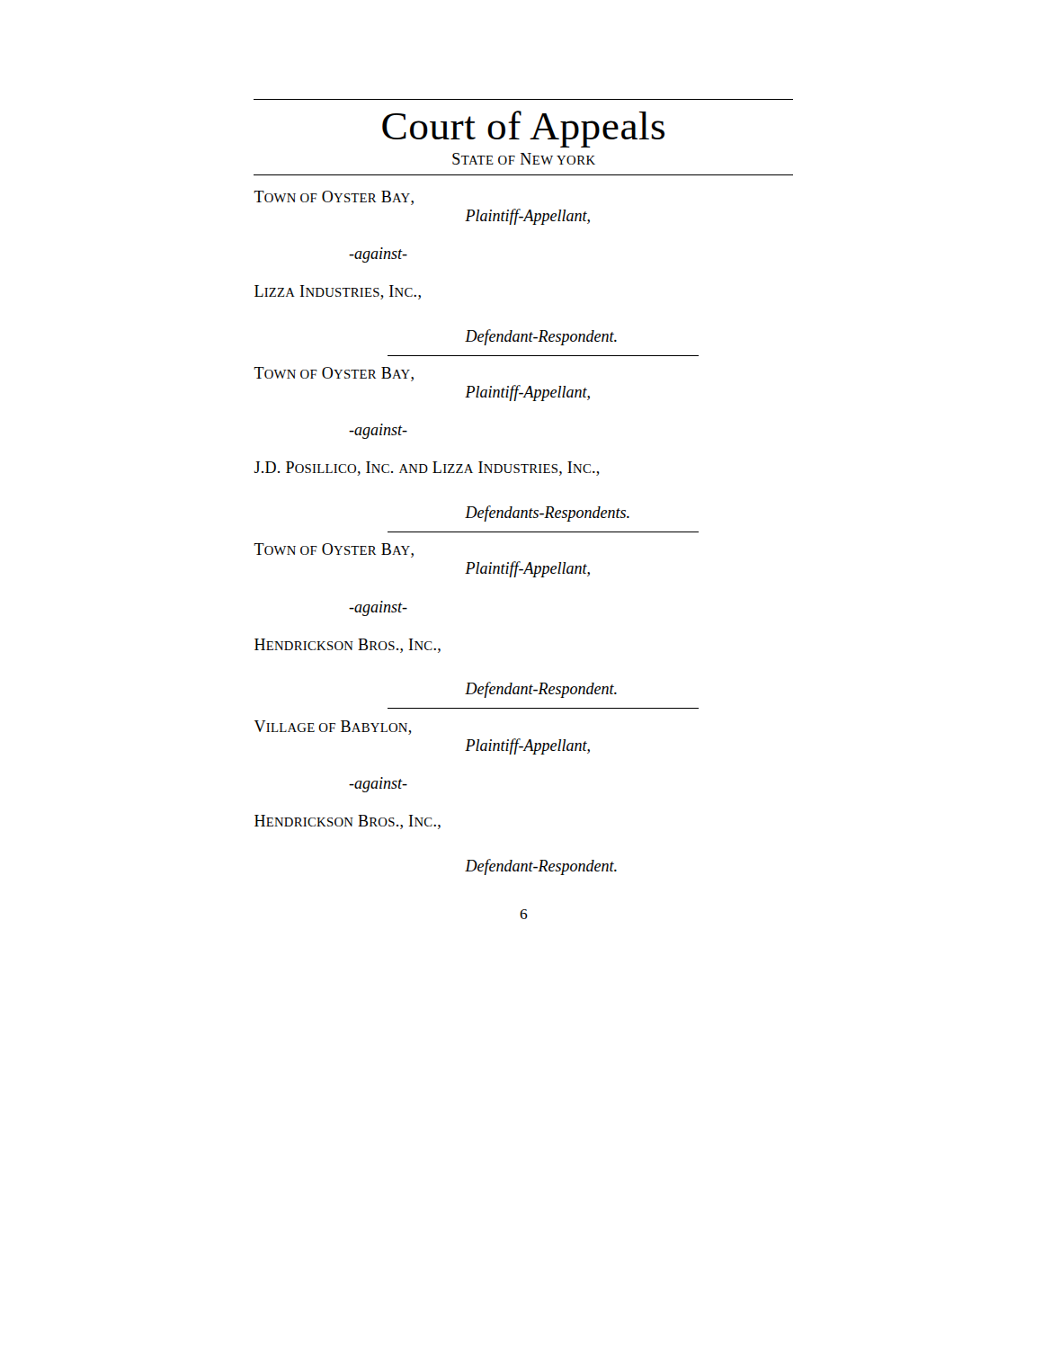Court of Appeals
STATE OF NEW YORK
TOWN OF OYSTER BAY,
Plaintiff-Appellant,
-against-
LIZZA INDUSTRIES, INC.,
Defendant-Respondent.
TOWN OF OYSTER BAY,
Plaintiff-Appellant,
-against-
J.D. POSILLICO, INC. AND LIZZA INDUSTRIES, INC.,
Defendants-Respondents.
TOWN OF OYSTER BAY,
Plaintiff-Appellant,
-against-
HENDRICKSON BROS., INC.,
Defendant-Respondent.
VILLAGE OF BABYLON,
Plaintiff-Appellant,
-against-
HENDRICKSON BROS., INC.,
Defendant-Respondent.
6